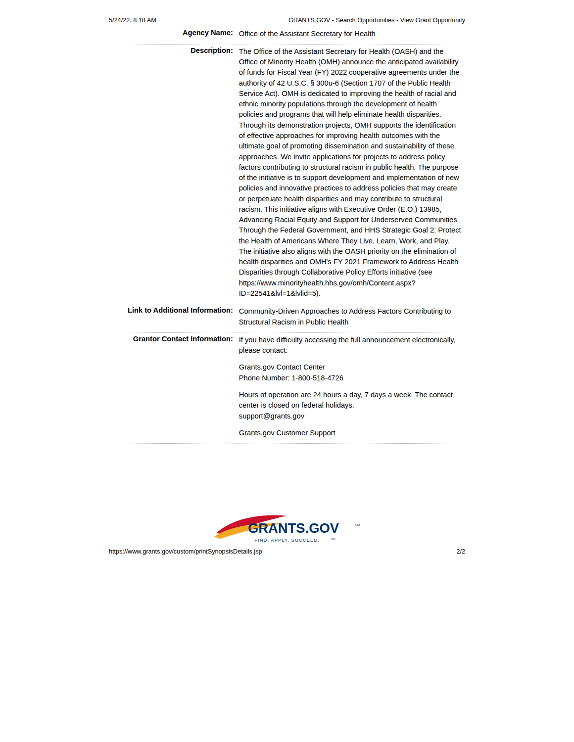5/24/22, 8:18 AM GRANTS.GOV - Search Opportunities - View Grant Opportunity
| Agency Name: | Office of the Assistant Secretary for Health |
| Description: | The Office of the Assistant Secretary for Health (OASH) and the Office of Minority Health (OMH) announce the anticipated availability of funds for Fiscal Year (FY) 2022 cooperative agreements under the authority of 42 U.S.C. § 300u-6 (Section 1707 of the Public Health Service Act). OMH is dedicated to improving the health of racial and ethnic minority populations through the development of health policies and programs that will help eliminate health disparities. Through its demonstration projects, OMH supports the identification of effective approaches for improving health outcomes with the ultimate goal of promoting dissemination and sustainability of these approaches. We invite applications for projects to address policy factors contributing to structural racism in public health. The purpose of the initiative is to support development and implementation of new policies and innovative practices to address policies that may create or perpetuate health disparities and may contribute to structural racism. This initiative aligns with Executive Order (E.O.) 13985, Advancing Racial Equity and Support for Underserved Communities Through the Federal Government, and HHS Strategic Goal 2: Protect the Health of Americans Where They Live, Learn, Work, and Play. The initiative also aligns with the OASH priority on the elimination of health disparities and OMH's FY 2021 Framework to Address Health Disparities through Collaborative Policy Efforts initiative (see https://www.minorityhealth.hhs.gov/omh/Content.aspx?ID=22541&lvl=1&lvlid=5). |
| Link to Additional Information: | Community-Driven Approaches to Address Factors Contributing to Structural Racism in Public Health |
| Grantor Contact Information: | If you have difficulty accessing the full announcement electronically, please contact: Grants.gov Contact Center Phone Number: 1-800-518-4726 Hours of operation are 24 hours a day, 7 days a week. The contact center is closed on federal holidays. support@grants.gov Grants.gov Customer Support |
https://www.grants.gov/custom/printSynopsisDetails.jsp 2/2